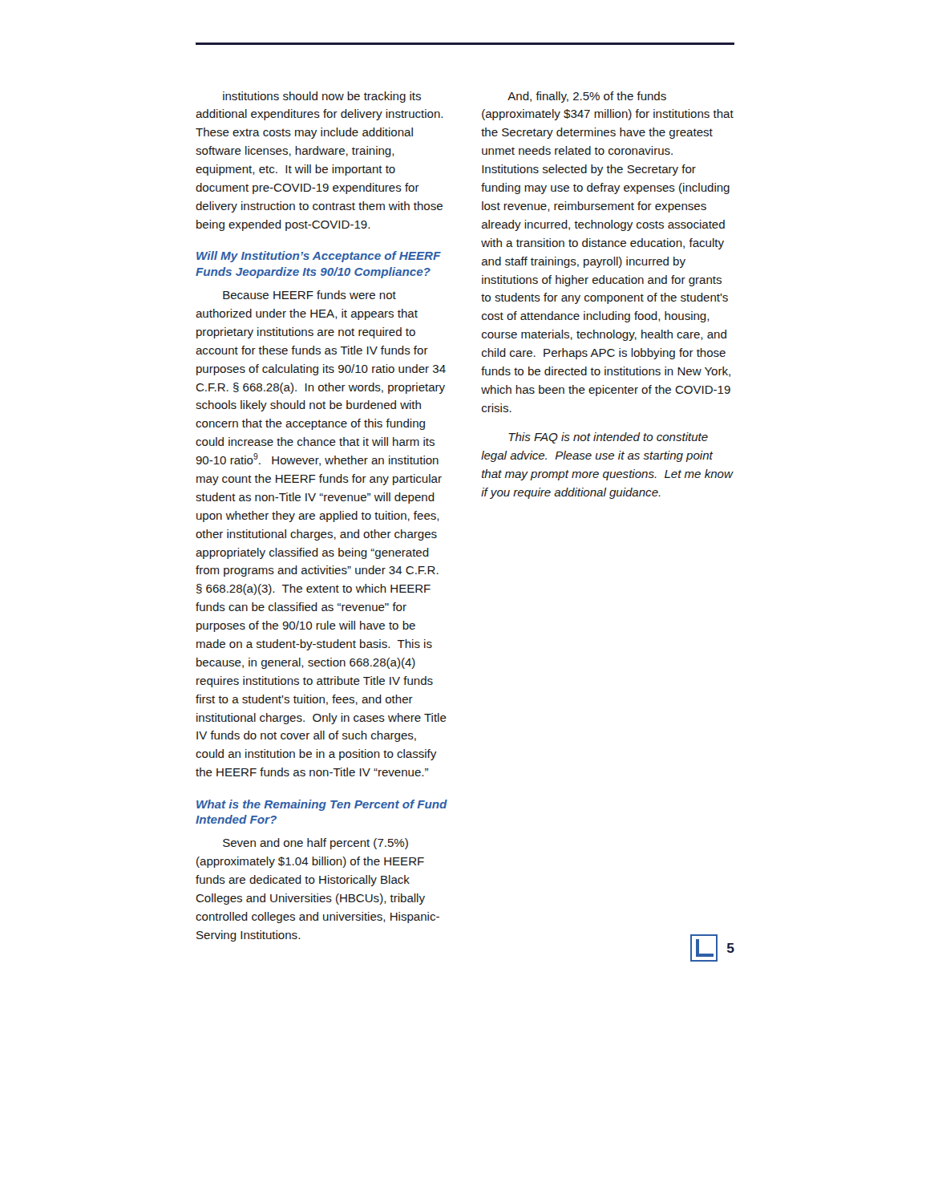institutions should now be tracking its additional expenditures for delivery instruction. These extra costs may include additional software licenses, hardware, training, equipment, etc. It will be important to document pre-COVID-19 expenditures for delivery instruction to contrast them with those being expended post-COVID-19.
Will My Institution’s Acceptance of HEERF Funds Jeopardize Its 90/10 Compliance?
Because HEERF funds were not authorized under the HEA, it appears that proprietary institutions are not required to account for these funds as Title IV funds for purposes of calculating its 90/10 ratio under 34 C.F.R. § 668.28(a). In other words, proprietary schools likely should not be burdened with concern that the acceptance of this funding could increase the chance that it will harm its 90-10 ratio9. However, whether an institution may count the HEERF funds for any particular student as non-Title IV “revenue” will depend upon whether they are applied to tuition, fees, other institutional charges, and other charges appropriately classified as being “generated from programs and activities” under 34 C.F.R. § 668.28(a)(3). The extent to which HEERF funds can be classified as “revenue" for purposes of the 90/10 rule will have to be made on a student-by-student basis. This is because, in general, section 668.28(a)(4) requires institutions to attribute Title IV funds first to a student's tuition, fees, and other institutional charges. Only in cases where Title IV funds do not cover all of such charges, could an institution be in a position to classify the HEERF funds as non-Title IV “revenue.”
What is the Remaining Ten Percent of Fund Intended For?
Seven and one half percent (7.5%) (approximately $1.04 billion) of the HEERF funds are dedicated to Historically Black Colleges and Universities (HBCUs), tribally controlled colleges and universities, Hispanic-Serving Institutions.
And, finally, 2.5% of the funds (approximately $347 million) for institutions that the Secretary determines have the greatest unmet needs related to coronavirus. Institutions selected by the Secretary for funding may use to defray expenses (including lost revenue, reimbursement for expenses already incurred, technology costs associated with a transition to distance education, faculty and staff trainings, payroll) incurred by institutions of higher education and for grants to students for any component of the student's cost of attendance including food, housing, course materials, technology, health care, and child care. Perhaps APC is lobbying for those funds to be directed to institutions in New York, which has been the epicenter of the COVID-19 crisis.
This FAQ is not intended to constitute legal advice. Please use it as starting point that may prompt more questions. Let me know if you require additional guidance.
5